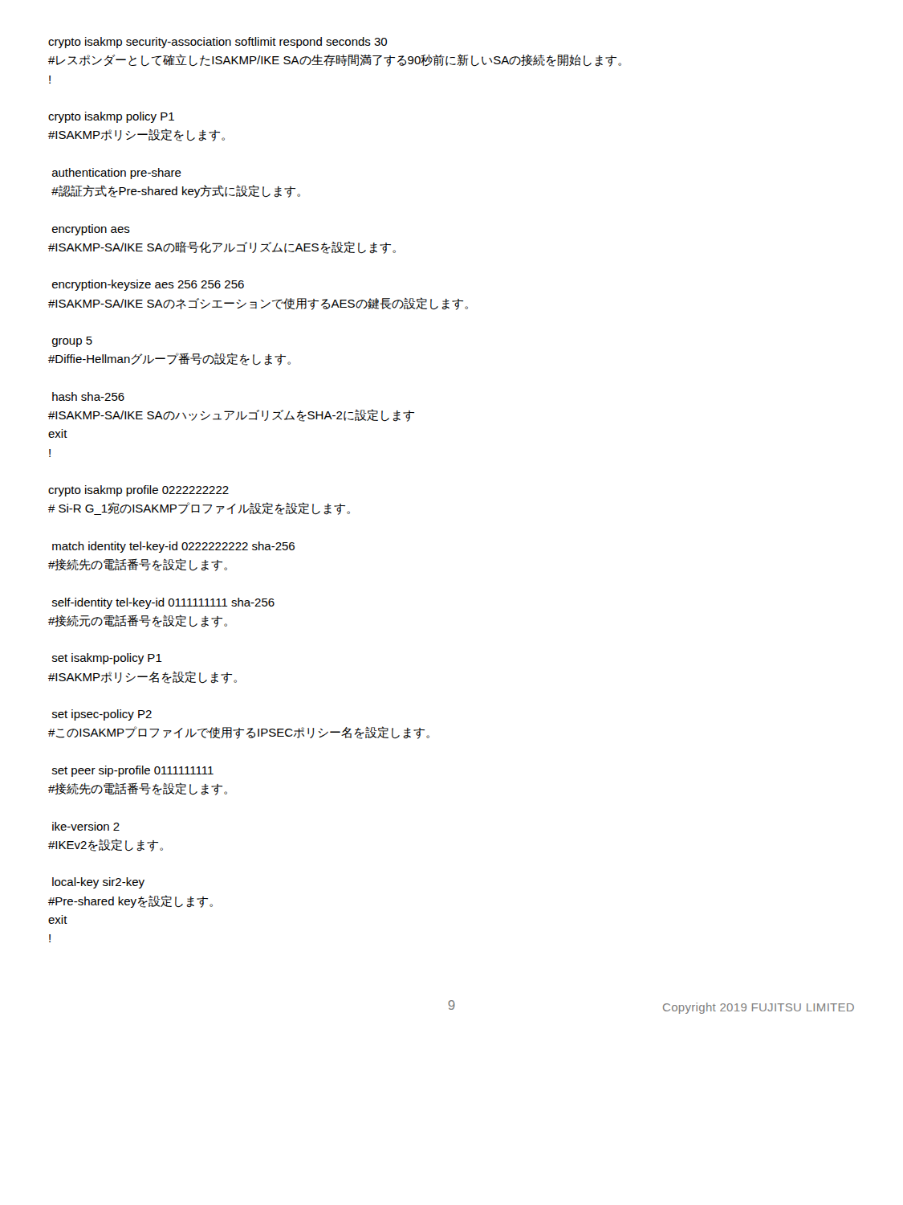crypto isakmp security-association softlimit respond seconds 30
#レスポンダーとして確立したISAKMP/IKE SAの生存時間満了する90秒前に新しいSAの接続を開始します。
!

crypto isakmp policy P1
#ISAKMPポリシー設定をします。

 authentication pre-share
 #認証方式をPre-shared key方式に設定します。

 encryption aes
#ISAKMP-SA/IKE SAの暗号化アルゴリズムにAESを設定します。

 encryption-keysize aes 256 256 256
#ISAKMP-SA/IKE SAのネゴシエーションで使用するAESの鍵長の設定します。

 group 5
#Diffie-Hellmanグループ番号の設定をします。

 hash sha-256
#ISAKMP-SA/IKE SAのハッシュアルゴリズムをSHA-2に設定します
exit
!

crypto isakmp profile 0222222222
# Si-R G_1宛のISAKMPプロファイル設定を設定します。

 match identity tel-key-id 0222222222 sha-256
#接続先の電話番号を設定します。

 self-identity tel-key-id 0111111111 sha-256
#接続元の電話番号を設定します。

 set isakmp-policy P1
#ISAKMPポリシー名を設定します。

 set ipsec-policy P2
#このISAKMPプロファイルで使用するIPSECポリシー名を設定します。

 set peer sip-profile 0111111111
#接続先の電話番号を設定します。

 ike-version 2
#IKEv2を設定します。

 local-key sir2-key
#Pre-shared keyを設定します。
exit
!
9 Copyright 2019 FUJITSU LIMITED